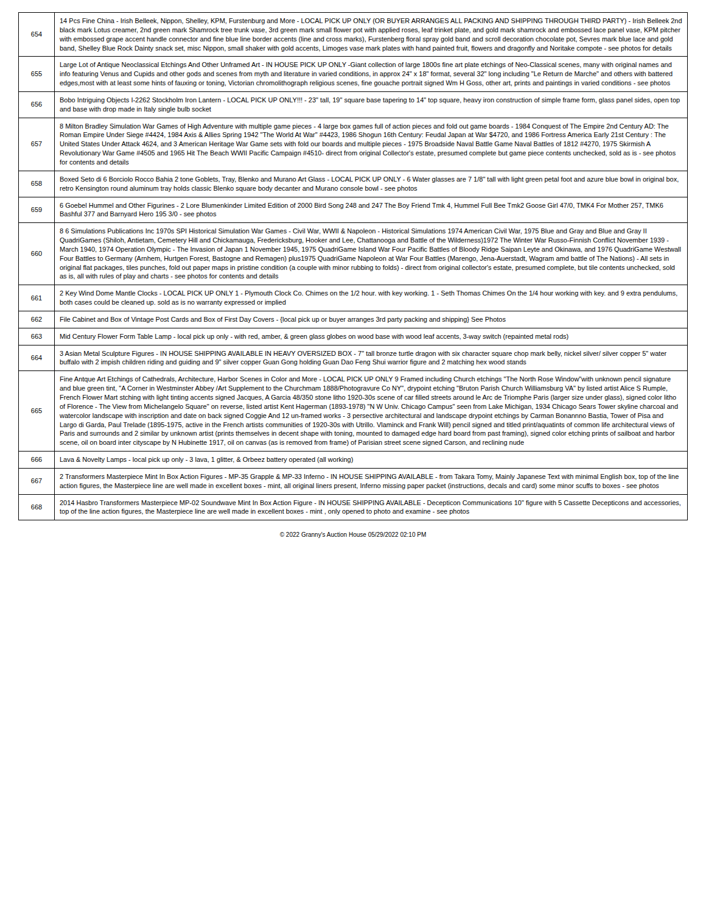| 654 | 14 Pcs Fine China - Irish Belleek, Nippon, Shelley, KPM, Furstenburg and More - LOCAL PICK UP ONLY (OR BUYER ARRANGES ALL PACKING AND SHIPPING THROUGH THIRD PARTY) - Irish Belleek 2nd black mark Lotus creamer, 2nd green mark Shamrock tree trunk vase, 3rd green mark small flower pot with applied roses, leaf trinket plate, and gold mark shamrock and embossed lace panel vase, KPM pitcher with embossed grape accent handle connector and fine blue line border accents (line and cross marks), Furstenberg floral spray gold band and scroll decoration chocolate pot, Sevres mark blue lace and gold band, Shelley Blue Rock Dainty snack set, misc Nippon, small shaker with gold accents, Limoges vase mark plates with hand painted fruit, flowers and dragonfly and Noritake compote - see photos for details |
| 655 | Large Lot of Antique Neoclassical Etchings And Other Unframed Art - IN HOUSE PICK UP ONLY -Giant collection of large 1800s fine art plate etchings of Neo-Classical scenes, many with original names and info featuring Venus and Cupids and other gods and scenes from myth and literature in varied conditions, in approx 24" x 18" format, several 32" long including "Le Return de Marche" and others with battered edges,most with at least some hints of fauxing or toning, Victorian chromolithograph religious scenes, fine gouache portrait signed Wm H Goss, other art, prints and paintings in varied conditions - see photos |
| 656 | Bobo Intriguing Objects I-2262 Stockholm Iron Lantern - LOCAL PICK UP ONLY!!! - 23" tall, 19" square base tapering to 14" top square, heavy iron construction of simple frame form, glass panel sides, open top and base with drop made in Italy single bulb socket |
| 657 | 8 Milton Bradley Simulation War Games of High Adventure with multiple game pieces - 4 large box games full of action pieces and fold out game boards - 1984 Conquest of The Empire 2nd Century AD: The Roman Empire Under Siege #4424, 1984 Axis & Allies Spring 1942 "The World At War" #4423, 1986 Shogun 16th Century: Feudal Japan at War $4720, and 1986 Fortress America Early 21st Century : The United States Under Attack 4624, and 3 American Heritage War Game sets with fold our boards and multiple pieces - 1975 Broadside Naval Battle Game Naval Battles of 1812 #4270, 1975 Skirmish A Revolutionary War Game #4505 and 1965 Hit The Beach WWII Pacific Campaign #4510- direct from original Collector's estate, presumed complete but game piece contents unchecked, sold as is - see photos for contents and details |
| 658 | Boxed Seto di 6 Borciolo Rocco Bahia 2 tone Goblets, Tray, Blenko and Murano Art Glass - LOCAL PICK UP ONLY - 6 Water glasses are 7 1/8" tall with light green petal foot and azure blue bowl in original box, retro Kensington round aluminum tray holds classic Blenko square body decanter and Murano console bowl - see photos |
| 659 | 6 Goebel Hummel and Other Figurines - 2 Lore Blumenkinder Limited Edition of 2000 Bird Song 248 and 247 The Boy Friend Tmk 4, Hummel Full Bee Tmk2 Goose Girl 47/0, TMK4 For Mother 257, TMK6 Bashful 377 and Barnyard Hero 195 3/0 - see photos |
| 660 | 8 6 Simulations Publications Inc 1970s SPI Historical Simulation War Games - Civil War, WWII & Napoleon - Historical Simulations 1974 American Civil War, 1975 Blue and Gray and Blue and Gray II QuadriGames (Shiloh, Antietam, Cemetery Hill and Chickamauga, Fredericksburg, Hooker and Lee, Chattanooga and Battle of the Wilderness)1972 The Winter War Russo-Finnish Conflict November 1939 - March 1940, 1974 Operation Olympic - The Invasion of Japan 1 November 1945, 1975 QuadriGame Island War Four Pacific Battles of Bloody Ridge Saipan Leyte and Okinawa, and 1976 QuadriGame Westwall Four Battles to Germany (Arnhem, Hurtgen Forest, Bastogne and Remagen) plus1975 QuadriGame Napoleon at War Four Battles (Marengo, Jena-Auerstadt, Wagram amd battle of The Nations) - All sets in original flat packages, tiles punches, fold out paper maps in pristine condition (a couple with minor rubbing to folds) - direct from original collector's estate, presumed complete, but tile contents unchecked, sold as is, all with rules of play and charts - see photos for contents and details |
| 661 | 2 Key Wind Dome Mantle Clocks - LOCAL PICK UP ONLY 1 - Plymouth Clock Co. Chimes on the 1/2 hour. with key working. 1 - Seth Thomas Chimes On the 1/4 hour working with key. and 9 extra pendulums, both cases could be cleaned up. sold as is no warranty expressed or implied |
| 662 | File Cabinet and Box of Vintage Post Cards and Box of First Day Covers - {local pick up or buyer arranges 3rd party packing and shipping} See Photos |
| 663 | Mid Century Flower Form Table Lamp - local pick up only - with red, amber, & green glass globes on wood base with wood leaf accents, 3-way switch (repainted metal rods) |
| 664 | 3 Asian Metal Sculpture Figures - IN HOUSE SHIPPING AVAILABLE IN HEAVY OVERSIZED BOX - 7" tall bronze turtle dragon with six character square chop mark belly, nickel silver/ silver copper 5" water buffalo with 2 impish children riding and guiding and 9" silver copper Guan Gong holding Guan Dao Feng Shui warrior figure and 2 matching hex wood stands |
| 665 | Fine Antque Art Etchings of Cathedrals, Architecture, Harbor Scenes in Color and More - LOCAL PICK UP ONLY 9 Framed including Church etchings "The North Rose Window"with unknown pencil signature and blue green tint, "A Corner in Westminster Abbey /Art Supplement to the Churchmam 1888/Photogravure Co NY", drypoint etching "Bruton Parish Church Williamsburg VA" by listed artist Alice S Rumple, French Flower Mart stching with light tinting accents signed Jacques, A Garcia 48/350 stone litho 1920-30s scene of car filled streets around le Arc de Triomphe Paris (larger size under glass), signed color litho of Florence - The View from Michelangelo Square" on reverse, listed artist Kent Hagerman (1893-1978) "N W Univ. Chicago Campus" seen from Lake Michigan, 1934 Chicago Sears Tower skyline charcoal and watercolor landscape with inscription and date on back signed Coggie And 12 un-framed works - 3 persective architectural and landscape drypoint etchings by Carman Bonannno Bastia, Tower of Pisa and Largo di Garda, Paul Trelade (1895-1975, active in the French artists communities of 1920-30s with Utrillo. Vlaminck and Frank Will) pencil signed and titled print/aquatints of common life architectural views of Paris and surrounds and 2 similar by unknown artist (prints themselves in decent shape with toning, mounted to damaged edge hard board from past framing), signed color etching prints of sailboat and harbor scene, oil on board inter cityscape by N Hubinette 1917, oil on canvas (as is removed from frame) of Parisian street scene signed Carson, and reclining nude |
| 666 | Lava & Novelty Lamps - local pick up only - 3 lava, 1 glitter, & Orbeez battery operated (all working) |
| 667 | 2 Transformers Masterpiece Mint In Box Action Figures - MP-35 Grapple & MP-33 Inferno - IN HOUSE SHIPPING AVAILABLE - from Takara Tomy, Mainly Japanese Text with minimal English box, top of the line action figures, the Masterpiece line are well made in excellent boxes - mint, all original liners present, Inferno missing paper packet (instructions, decals and card) some minor scuffs to boxes - see photos |
| 668 | 2014 Hasbro Transformers Masterpiece MP-02 Soundwave Mint In Box Action Figure - IN HOUSE SHIPPING AVAILABLE - Decepticon Communications 10" figure with 5 Cassette Decepticons and accessories, top of the line action figures, the Masterpiece line are well made in excellent boxes - mint , only opened to photo and examine - see photos |
© 2022 Granny's Auction House 05/29/2022 02:10 PM